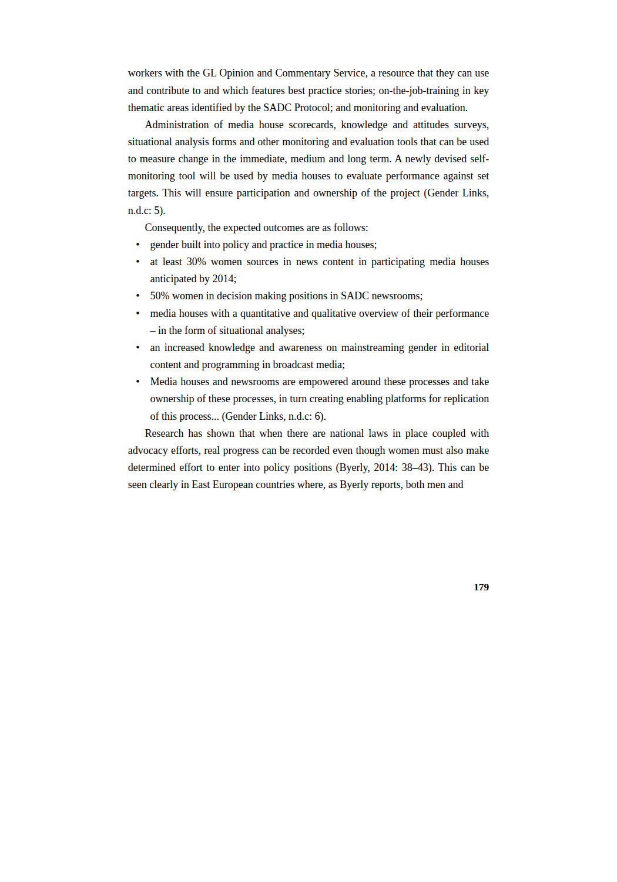workers with the GL Opinion and Commentary Service, a resource that they can use and contribute to and which features best practice stories; on-the-job-training in key thematic areas identified by the SADC Protocol; and monitoring and evaluation.
Administration of media house scorecards, knowledge and attitudes surveys, situational analysis forms and other monitoring and evaluation tools that can be used to measure change in the immediate, medium and long term. A newly devised self-monitoring tool will be used by media houses to evaluate performance against set targets. This will ensure participation and ownership of the project (Gender Links, n.d.c: 5).
Consequently, the expected outcomes are as follows:
gender built into policy and practice in media houses;
at least 30% women sources in news content in participating media houses anticipated by 2014;
50% women in decision making positions in SADC newsrooms;
media houses with a quantitative and qualitative overview of their performance – in the form of situational analyses;
an increased knowledge and awareness on mainstreaming gender in editorial content and programming in broadcast media;
Media houses and newsrooms are empowered around these processes and take ownership of these processes, in turn creating enabling platforms for replication of this process... (Gender Links, n.d.c: 6).
Research has shown that when there are national laws in place coupled with advocacy efforts, real progress can be recorded even though women must also make determined effort to enter into policy positions (Byerly, 2014: 38–43). This can be seen clearly in East European countries where, as Byerly reports, both men and
179